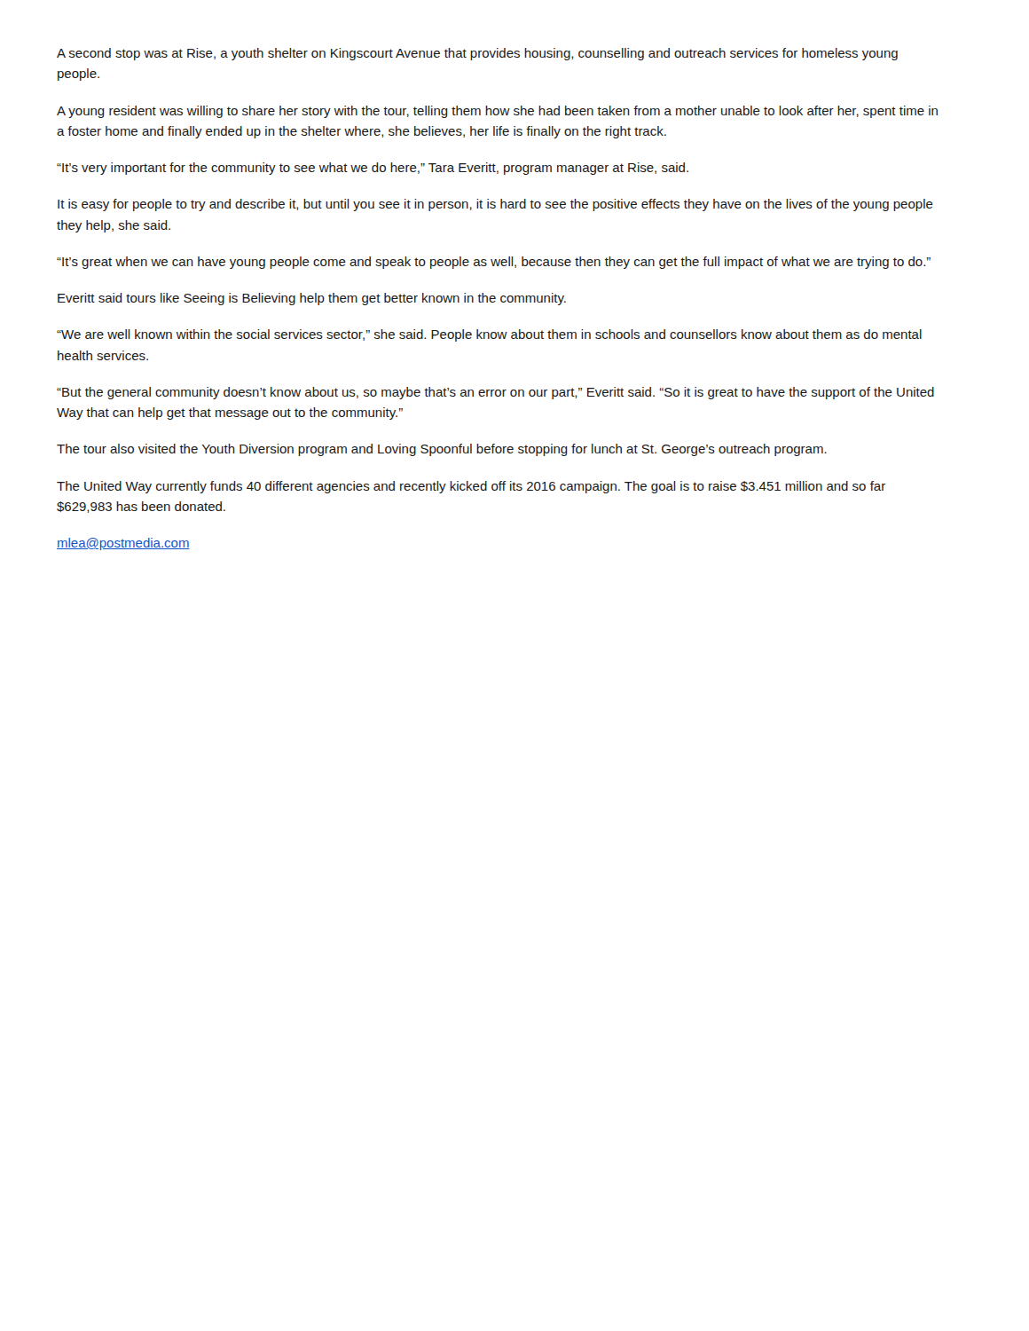A second stop was at Rise, a youth shelter on Kingscourt Avenue that provides housing, counselling and outreach services for homeless young people.
A young resident was willing to share her story with the tour, telling them how she had been taken from a mother unable to look after her, spent time in a foster home and finally ended up in the shelter where, she believes, her life is finally on the right track.
“It’s very important for the community to see what we do here,” Tara Everitt, program manager at Rise, said.
It is easy for people to try and describe it, but until you see it in person, it is hard to see the positive effects they have on the lives of the young people they help, she said.
“It’s great when we can have young people come and speak to people as well, because then they can get the full impact of what we are trying to do.”
Everitt said tours like Seeing is Believing help them get better known in the community.
“We are well known within the social services sector,” she said. People know about them in schools and counsellors know about them as do mental health services.
“But the general community doesn’t know about us, so maybe that’s an error on our part,” Everitt said. “So it is great to have the support of the United Way that can help get that message out to the community.”
The tour also visited the Youth Diversion program and Loving Spoonful before stopping for lunch at St. George’s outreach program.
The United Way currently funds 40 different agencies and recently kicked off its 2016 campaign. The goal is to raise $3.451 million and so far $629,983 has been donated.
mlea@postmedia.com